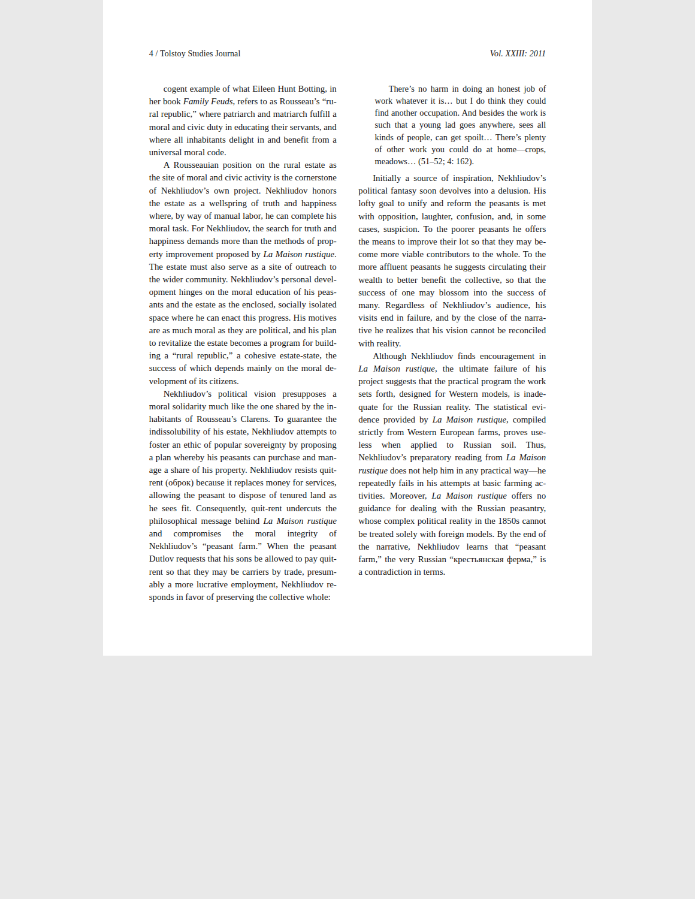4 / Tolstoy Studies Journal Vol. XXIII: 2011
cogent example of what Eileen Hunt Botting, in her book Family Feuds, refers to as Rousseau’s “rural republic,” where patriarch and matriarch fulfill a moral and civic duty in educating their servants, and where all inhabitants delight in and benefit from a universal moral code.
A Rousseauian position on the rural estate as the site of moral and civic activity is the cornerstone of Nekhliudov’s own project. Nekhliudov honors the estate as a wellspring of truth and happiness where, by way of manual labor, he can complete his moral task. For Nekhliudov, the search for truth and happiness demands more than the methods of property improvement proposed by La Maison rustique. The estate must also serve as a site of outreach to the wider community. Nekhliudov’s personal development hinges on the moral education of his peasants and the estate as the enclosed, socially isolated space where he can enact this progress. His motives are as much moral as they are political, and his plan to revitalize the estate becomes a program for building a “rural republic,” a cohesive estate-state, the success of which depends mainly on the moral development of its citizens.
Nekhliudov’s political vision presupposes a moral solidarity much like the one shared by the inhabitants of Rousseau’s Clarens. To guarantee the indissolubility of his estate, Nekhliudov attempts to foster an ethic of popular sovereignty by proposing a plan whereby his peasants can purchase and manage a share of his property. Nekhliudov resists quit-rent (оброк) because it replaces money for services, allowing the peasant to dispose of tenured land as he sees fit. Consequently, quit-rent undercuts the philosophical message behind La Maison rustique and compromises the moral integrity of Nekhliudov’s “peasant farm.” When the peasant Dutlov requests that his sons be allowed to pay quit-rent so that they may be carriers by trade, presumably a more lucrative employment, Nekhliudov responds in favor of preserving the collective whole:
There’s no harm in doing an honest job of work whatever it is… but I do think they could find another occupation. And besides the work is such that a young lad goes anywhere, sees all kinds of people, can get spoilt… There’s plenty of other work you could do at home—crops, meadows… (51–52; 4: 162).
Initially a source of inspiration, Nekhliudov’s political fantasy soon devolves into a delusion. His lofty goal to unify and reform the peasants is met with opposition, laughter, confusion, and, in some cases, suspicion. To the poorer peasants he offers the means to improve their lot so that they may become more viable contributors to the whole. To the more affluent peasants he suggests circulating their wealth to better benefit the collective, so that the success of one may blossom into the success of many. Regardless of Nekhliudov’s audience, his visits end in failure, and by the close of the narrative he realizes that his vision cannot be reconciled with reality.
Although Nekhliudov finds encouragement in La Maison rustique, the ultimate failure of his project suggests that the practical program the work sets forth, designed for Western models, is inadequate for the Russian reality. The statistical evidence provided by La Maison rustique, compiled strictly from Western European farms, proves useless when applied to Russian soil. Thus, Nekhliudov’s preparatory reading from La Maison rustique does not help him in any practical way—he repeatedly fails in his attempts at basic farming activities. Moreover, La Maison rustique offers no guidance for dealing with the Russian peasantry, whose complex political reality in the 1850s cannot be treated solely with foreign models. By the end of the narrative, Nekhliudov learns that “peasant farm,” the very Russian “крестьянская ферма,” is a contradiction in terms.